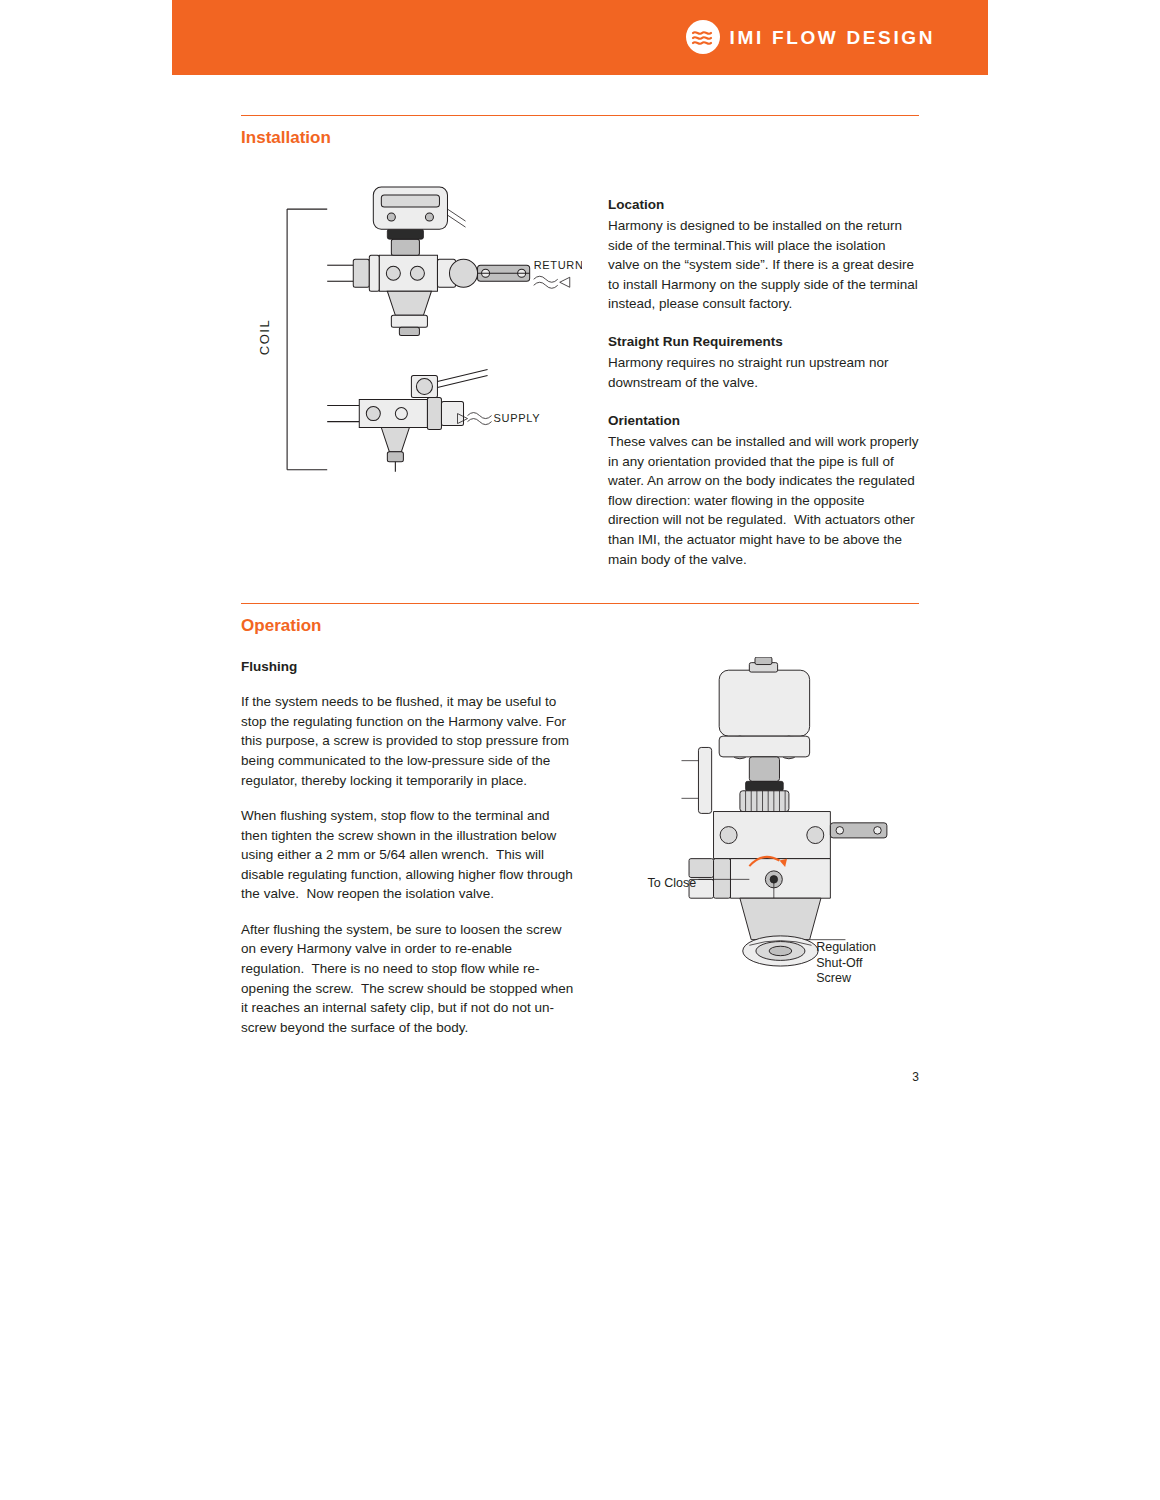IMI FLOW DESIGN
Installation
COIL RETURN SUPPLY
Location
Harmony is designed to be installed on the return side of the terminal.This will place the isolation valve on the “system side”. If there is a great desire to install Harmony on the supply side of the terminal instead, please consult factory.
Straight Run Requirements
Harmony requires no straight run upstream nor downstream of the valve.
Orientation
These valves can be installed and will work properly in any orientation provided that the pipe is full of water. An arrow on the body indicates the regulated flow direction: water flowing in the opposite direction will not be regulated. With actuators other than IMI, the actuator might have to be above the main body of the valve.
Operation
Flushing
If the system needs to be flushed, it may be useful to stop the regulating function on the Harmony valve. For this purpose, a screw is provided to stop pressure from being communicated to the low-pressure side of the regulator, thereby locking it temporarily in place.
When flushing system, stop flow to the terminal and then tighten the screw shown in the illustration below using either a 2 mm or 5/64 allen wrench. This will disable regulating function, allowing higher flow through the valve. Now reopen the isolation valve.
After flushing the system, be sure to loosen the screw on every Harmony valve in order to re-enable regulation. There is no need to stop flow while re-opening the screw. The screw should be stopped when it reaches an internal safety clip, but if not do not un-screw beyond the surface of the body.
To Close Regulation
Shut-Off
Screw
3